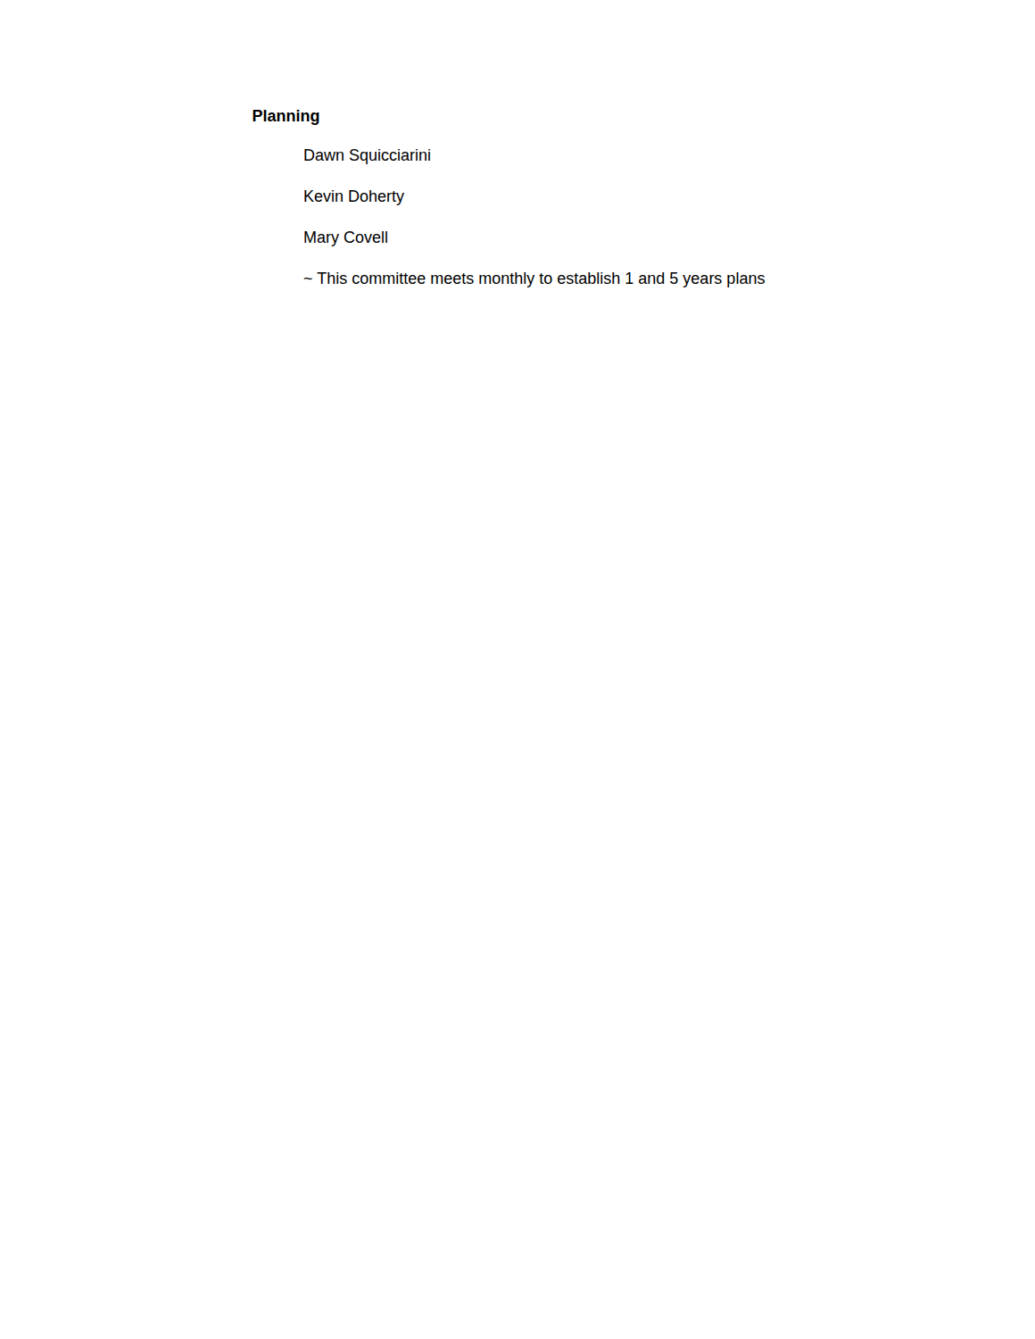Planning
Dawn Squicciarini
Kevin Doherty
Mary Covell
~ This committee meets monthly to establish 1 and 5 years plans